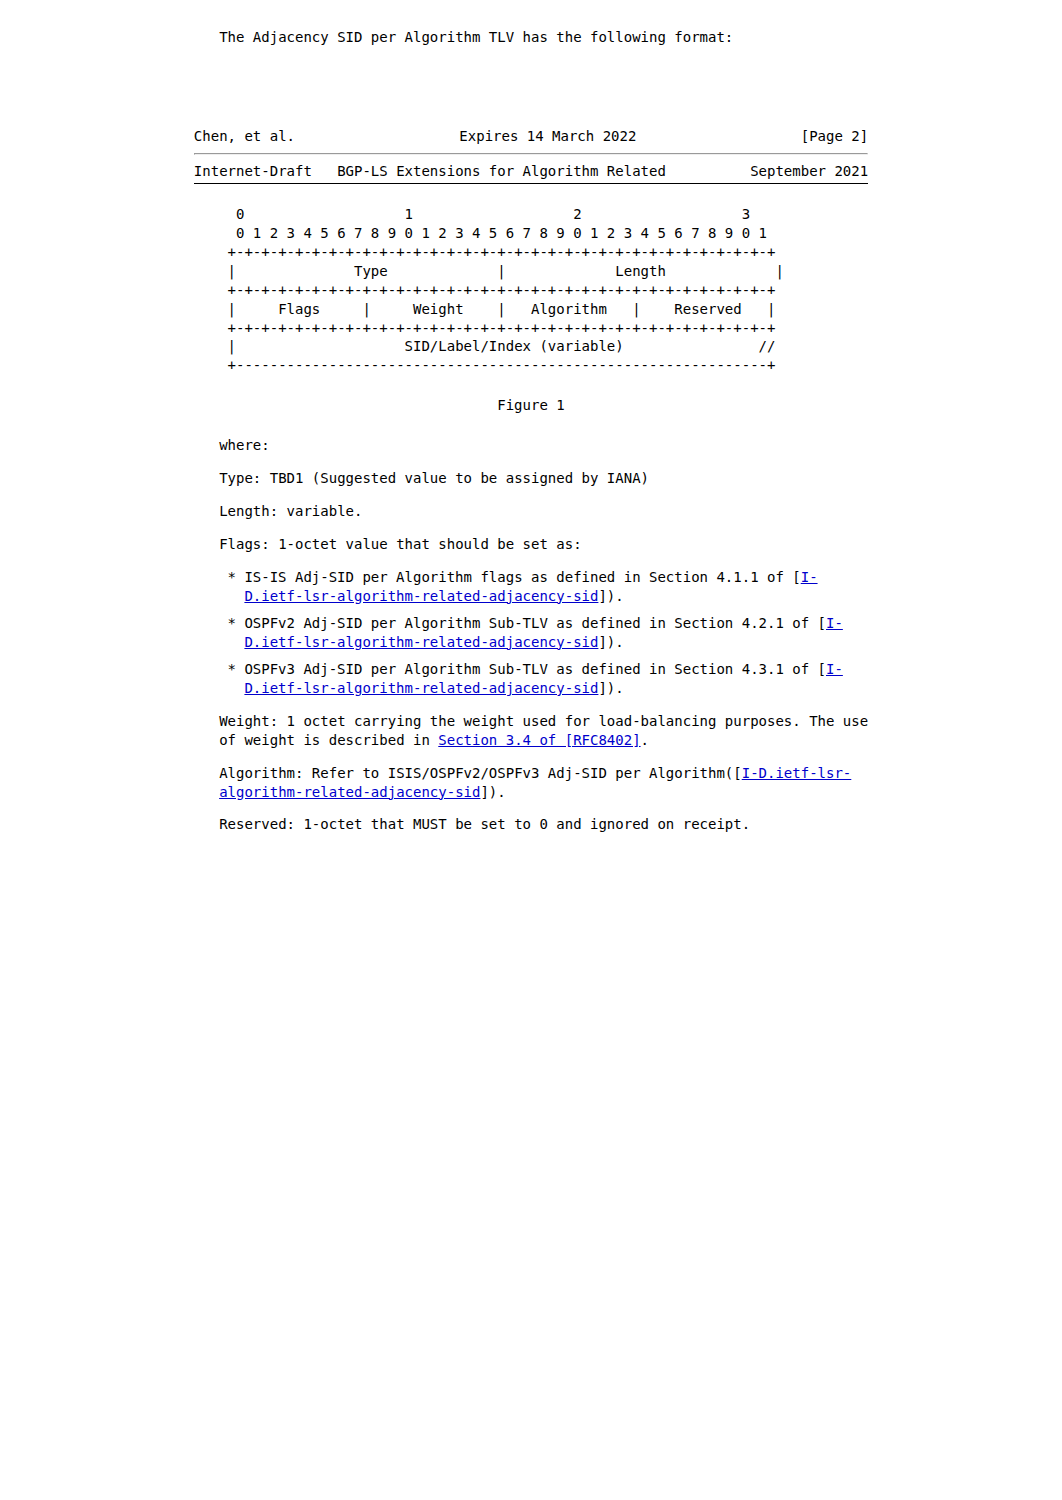The Adjacency SID per Algorithm TLV has the following format:
Chen, et al. Expires 14 March 2022 [Page 2]
Internet-Draft BGP-LS Extensions for Algorithm Related September 2021
     0                   1                   2                   3
     0 1 2 3 4 5 6 7 8 9 0 1 2 3 4 5 6 7 8 9 0 1 2 3 4 5 6 7 8 9 0 1
    +-+-+-+-+-+-+-+-+-+-+-+-+-+-+-+-+-+-+-+-+-+-+-+-+-+-+-+-+-+-+-+-+
    |              Type             |             Length             |
    +-+-+-+-+-+-+-+-+-+-+-+-+-+-+-+-+-+-+-+-+-+-+-+-+-+-+-+-+-+-+-+-+
    |     Flags     |     Weight    |   Algorithm   |    Reserved   |
    +-+-+-+-+-+-+-+-+-+-+-+-+-+-+-+-+-+-+-+-+-+-+-+-+-+-+-+-+-+-+-+-+
    |                    SID/Label/Index (variable)                //
    +---------------------------------------------------------------+
Figure 1
where:
Type: TBD1 (Suggested value to be assigned by IANA)
Length: variable.
Flags: 1-octet value that should be set as:
IS-IS Adj-SID per Algorithm flags as defined in Section 4.1.1 of [I-D.ietf-lsr-algorithm-related-adjacency-sid]).
OSPFv2 Adj-SID per Algorithm Sub-TLV as defined in Section 4.2.1 of [I-D.ietf-lsr-algorithm-related-adjacency-sid]).
OSPFv3 Adj-SID per Algorithm Sub-TLV as defined in Section 4.3.1 of [I-D.ietf-lsr-algorithm-related-adjacency-sid]).
Weight: 1 octet carrying the weight used for load-balancing purposes. The use of weight is described in Section 3.4 of [RFC8402].
Algorithm: Refer to ISIS/OSPFv2/OSPFv3 Adj-SID per Algorithm([I-D.ietf-lsr-algorithm-related-adjacency-sid]).
Reserved: 1-octet that MUST be set to 0 and ignored on receipt.